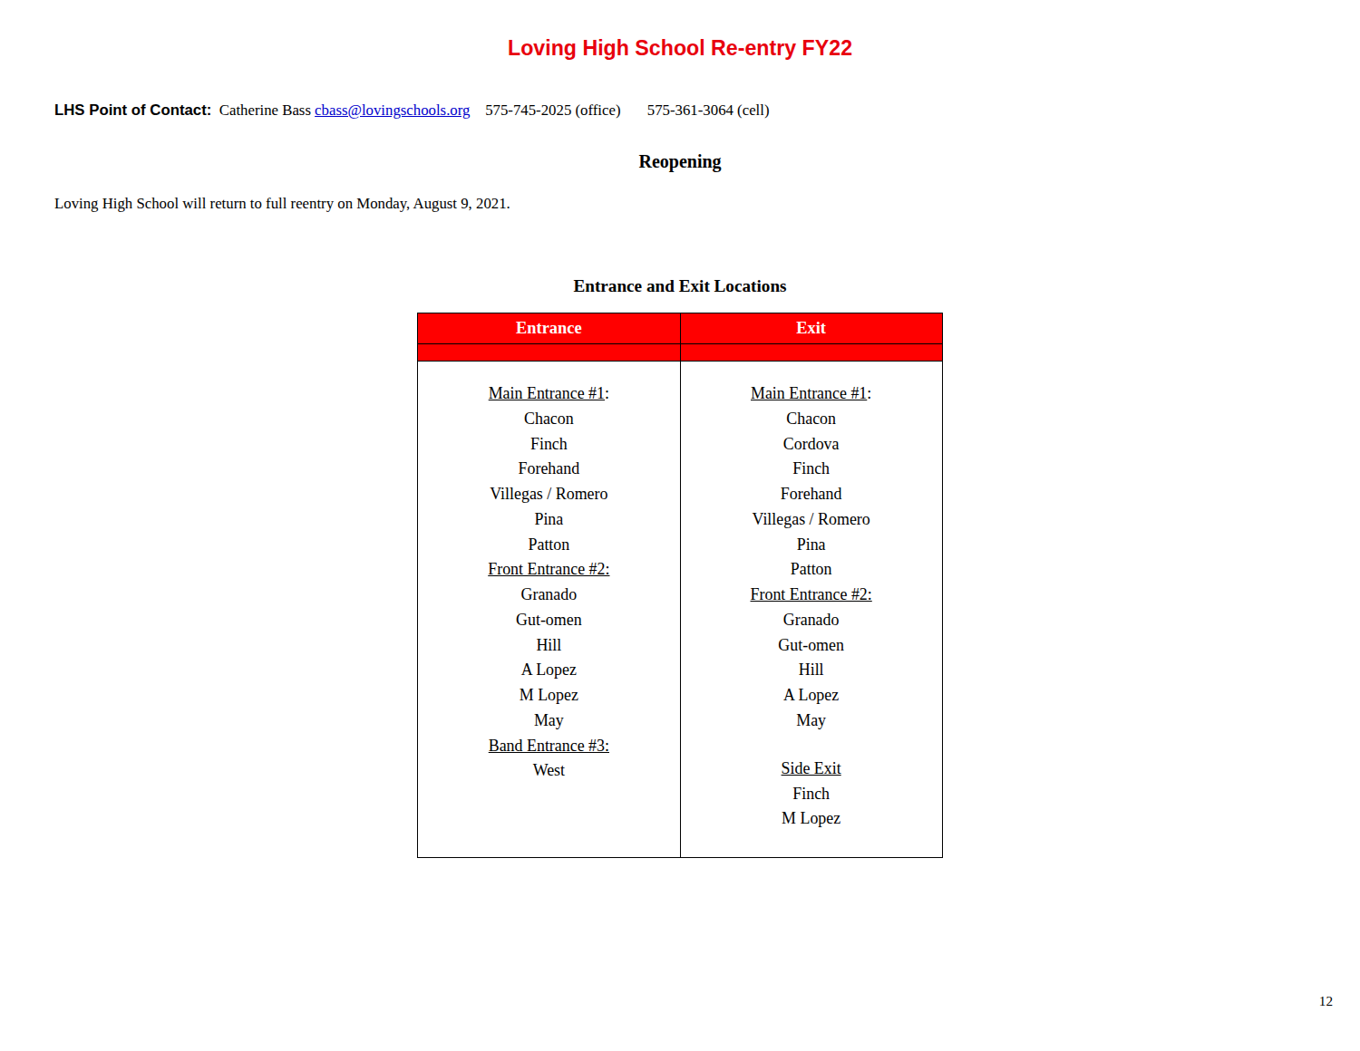Loving High School Re-entry FY22
LHS Point of Contact: Catherine Bass cbass@lovingschools.org 575-745-2025 (office) 575-361-3064 (cell)
Reopening
Loving High School will return to full reentry on Monday, August 9, 2021.
Entrance and Exit Locations
| Entrance | Exit |
| --- | --- |
| Main Entrance #1 : Chacon Finch Forehand Villegas / Romero Pina Patton Front Entrance #2: Granado Gut-omen Hill A Lopez M Lopez May Band Entrance #3: West | Main Entrance #1 : Chacon Cordova Finch Forehand Villegas / Romero Pina Patton Front Entrance #2: Granado Gut-omen Hill A Lopez May Side Exit Finch M Lopez |
12